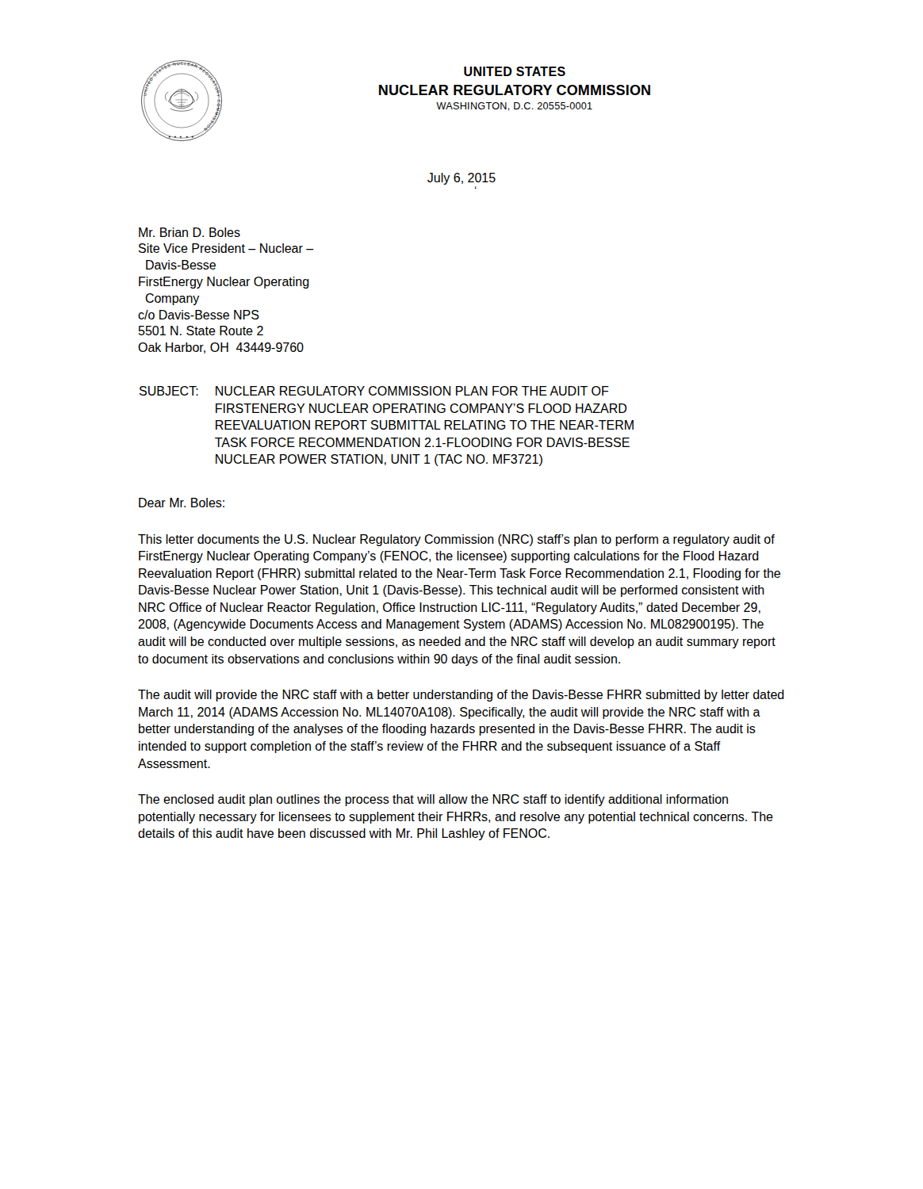UNITED STATES NUCLEAR REGULATORY COMMISSION ★ ★ ★ ★ ★
UNITED STATES
NUCLEAR REGULATORY COMMISSION
WASHINGTON, D.C. 20555-0001
July 6, 2015 ‘
Mr. Brian D. Boles
Site Vice President – Nuclear –
Davis-Besse
FirstEnergy Nuclear Operating
Company
c/o Davis-Besse NPS
5501 N. State Route 2
Oak Harbor, OH 43449-9760
| SUBJECT: | NUCLEAR REGULATORY COMMISSION PLAN FOR THE AUDIT OF FIRSTENERGY NUCLEAR OPERATING COMPANY’S FLOOD HAZARD REEVALUATION REPORT SUBMITTAL RELATING TO THE NEAR-TERM TASK FORCE RECOMMENDATION 2.1-FLOODING FOR DAVIS-BESSE NUCLEAR POWER STATION, UNIT 1 (TAC NO. MF3721) |
Dear Mr. Boles:
This letter documents the U.S. Nuclear Regulatory Commission (NRC) staff’s plan to perform a regulatory audit of FirstEnergy Nuclear Operating Company’s (FENOC, the licensee) supporting calculations for the Flood Hazard Reevaluation Report (FHRR) submittal related to the Near-Term Task Force Recommendation 2.1, Flooding for the Davis-Besse Nuclear Power Station, Unit 1 (Davis-Besse). This technical audit will be performed consistent with NRC Office of Nuclear Reactor Regulation, Office Instruction LIC-111, “Regulatory Audits,” dated December 29, 2008, (Agencywide Documents Access and Management System (ADAMS) Accession No. ML082900195). The audit will be conducted over multiple sessions, as needed and the NRC staff will develop an audit summary report to document its observations and conclusions within 90 days of the final audit session.
The audit will provide the NRC staff with a better understanding of the Davis-Besse FHRR submitted by letter dated March 11, 2014 (ADAMS Accession No. ML14070A108). Specifically, the audit will provide the NRC staff with a better understanding of the analyses of the flooding hazards presented in the Davis-Besse FHRR. The audit is intended to support completion of the staff’s review of the FHRR and the subsequent issuance of a Staff Assessment.
The enclosed audit plan outlines the process that will allow the NRC staff to identify additional information potentially necessary for licensees to supplement their FHRRs, and resolve any potential technical concerns. The details of this audit have been discussed with Mr. Phil Lashley of FENOC.